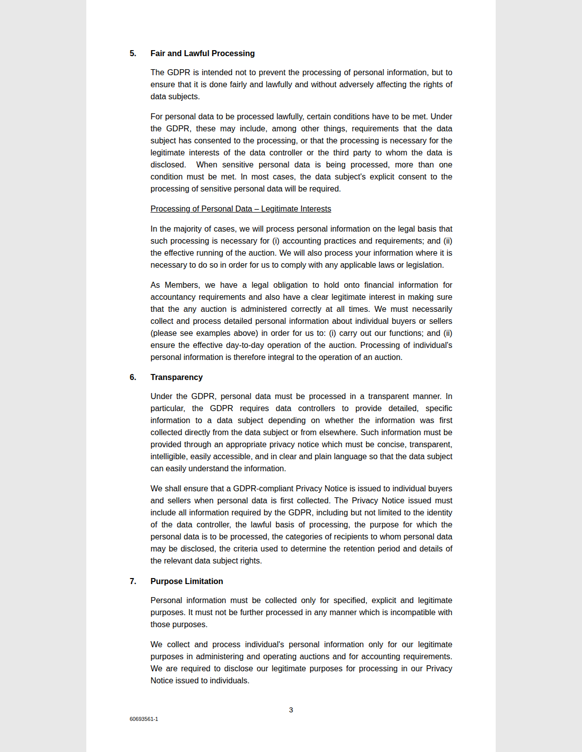Fair and Lawful Processing
The GDPR is intended not to prevent the processing of personal information, but to ensure that it is done fairly and lawfully and without adversely affecting the rights of data subjects.
For personal data to be processed lawfully, certain conditions have to be met. Under the GDPR, these may include, among other things, requirements that the data subject has consented to the processing, or that the processing is necessary for the legitimate interests of the data controller or the third party to whom the data is disclosed. When sensitive personal data is being processed, more than one condition must be met. In most cases, the data subject's explicit consent to the processing of sensitive personal data will be required.
Processing of Personal Data – Legitimate Interests
In the majority of cases, we will process personal information on the legal basis that such processing is necessary for (i) accounting practices and requirements; and (ii) the effective running of the auction. We will also process your information where it is necessary to do so in order for us to comply with any applicable laws or legislation.
As Members, we have a legal obligation to hold onto financial information for accountancy requirements and also have a clear legitimate interest in making sure that the any auction is administered correctly at all times. We must necessarily collect and process detailed personal information about individual buyers or sellers (please see examples above) in order for us to: (i) carry out our functions; and (ii) ensure the effective day-to-day operation of the auction. Processing of individual's personal information is therefore integral to the operation of an auction.
Transparency
Under the GDPR, personal data must be processed in a transparent manner. In particular, the GDPR requires data controllers to provide detailed, specific information to a data subject depending on whether the information was first collected directly from the data subject or from elsewhere. Such information must be provided through an appropriate privacy notice which must be concise, transparent, intelligible, easily accessible, and in clear and plain language so that the data subject can easily understand the information.
We shall ensure that a GDPR-compliant Privacy Notice is issued to individual buyers and sellers when personal data is first collected. The Privacy Notice issued must include all information required by the GDPR, including but not limited to the identity of the data controller, the lawful basis of processing, the purpose for which the personal data is to be processed, the categories of recipients to whom personal data may be disclosed, the criteria used to determine the retention period and details of the relevant data subject rights.
Purpose Limitation
Personal information must be collected only for specified, explicit and legitimate purposes. It must not be further processed in any manner which is incompatible with those purposes.
We collect and process individual's personal information only for our legitimate purposes in administering and operating auctions and for accounting requirements. We are required to disclose our legitimate purposes for processing in our Privacy Notice issued to individuals.
3
60693561-1